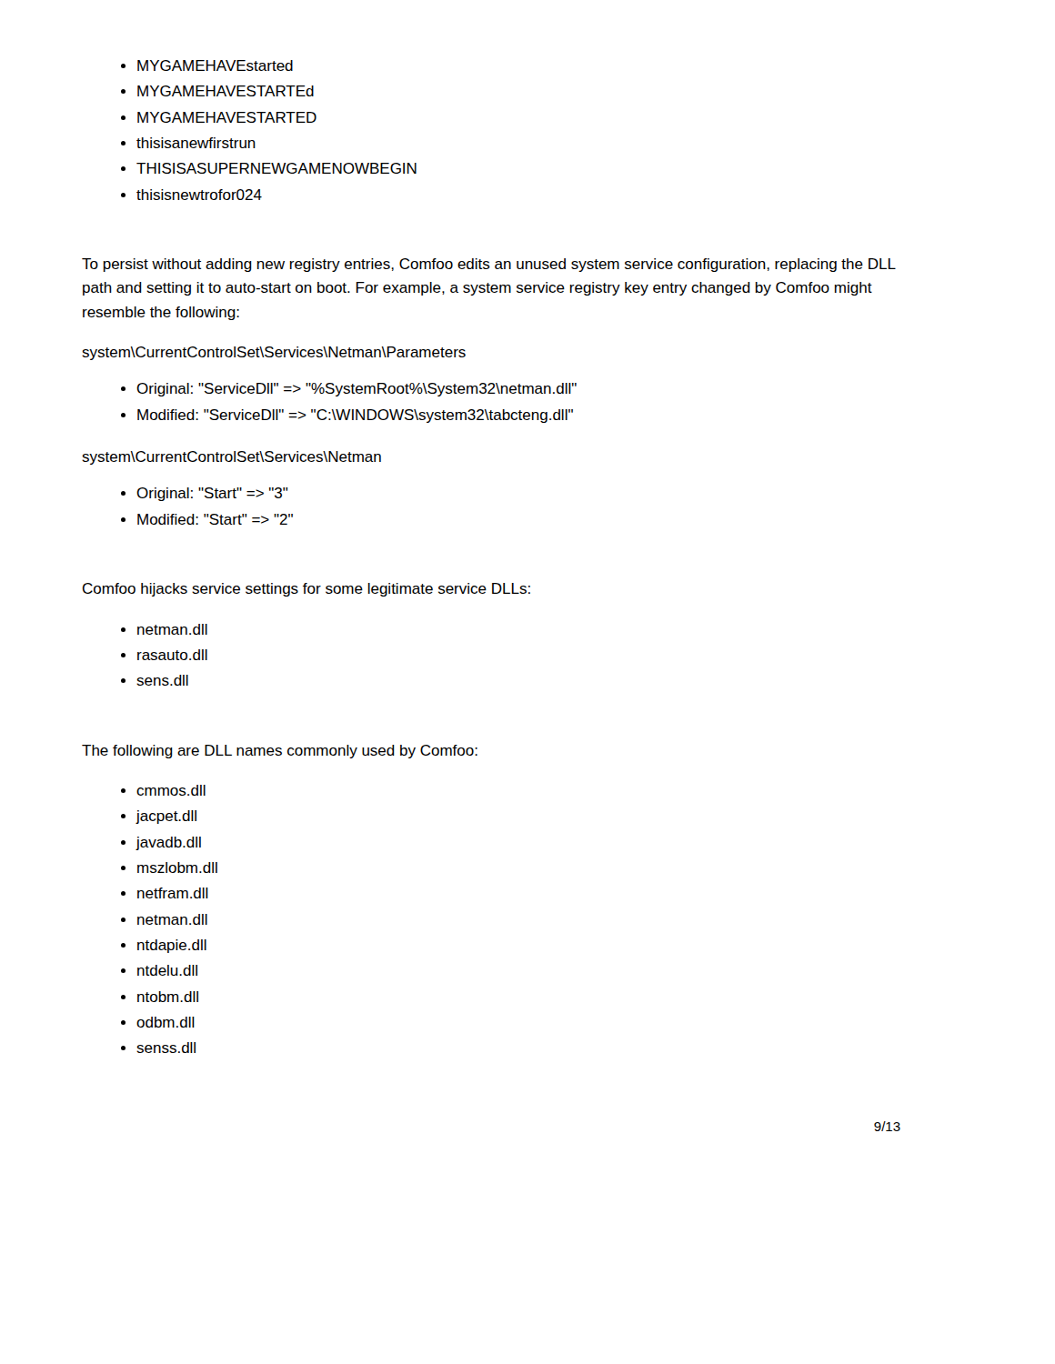MYGAMEHAVEstarted
MYGAMEHAVESTARTEd
MYGAMEHAVESTARTED
thisisanewfirstrun
THISISASUPERNEWGAMENOWBEGIN
thisisnewtrofor024
To persist without adding new registry entries, Comfoo edits an unused system service configuration, replacing the DLL path and setting it to auto-start on boot. For example, a system service registry key entry changed by Comfoo might resemble the following:
system\CurrentControlSet\Services\Netman\Parameters
Original: "ServiceDll" => "%SystemRoot%\System32\netman.dll"
Modified: "ServiceDll" => "C:\WINDOWS\system32\tabcteng.dll"
system\CurrentControlSet\Services\Netman
Original: "Start" => "3"
Modified: "Start" => "2"
Comfoo hijacks service settings for some legitimate service DLLs:
netman.dll
rasauto.dll
sens.dll
The following are DLL names commonly used by Comfoo:
cmmos.dll
jacpet.dll
javadb.dll
mszlobm.dll
netfram.dll
netman.dll
ntdapie.dll
ntdelu.dll
ntobm.dll
odbm.dll
senss.dll
9/13